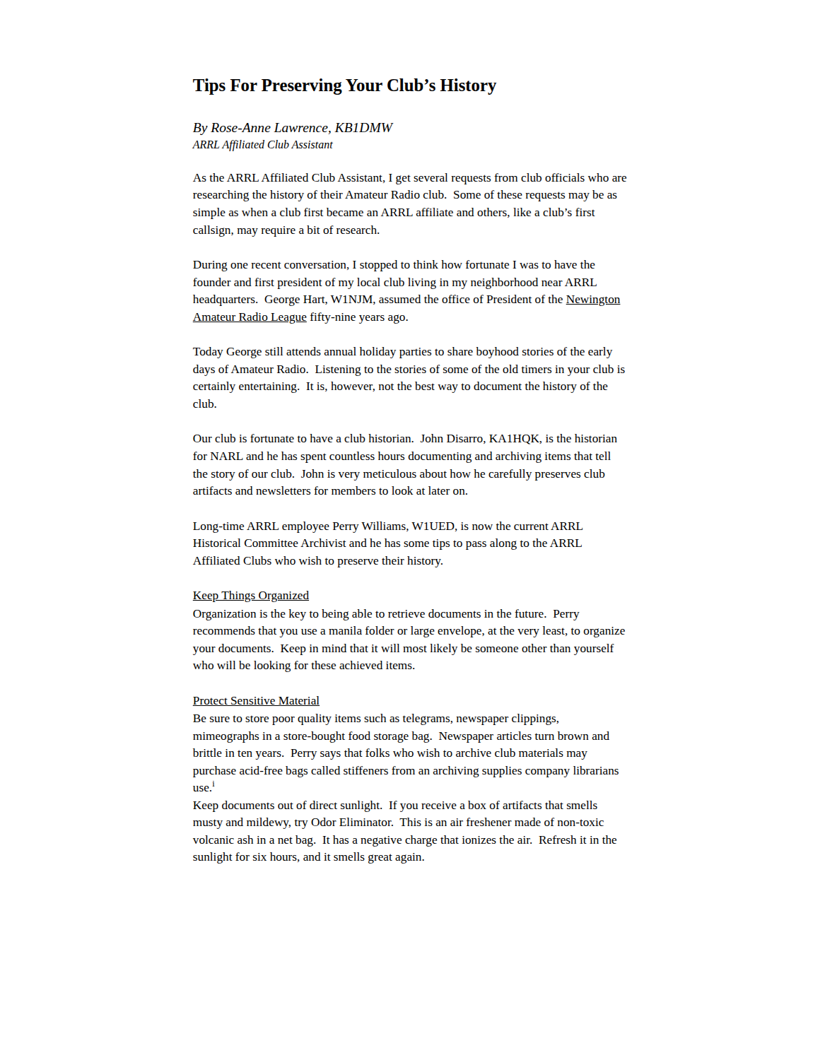Tips For Preserving Your Club’s History
By Rose-Anne Lawrence, KB1DMW
ARRL Affiliated Club Assistant
As the ARRL Affiliated Club Assistant, I get several requests from club officials who are researching the history of their Amateur Radio club. Some of these requests may be as simple as when a club first became an ARRL affiliate and others, like a club’s first callsign, may require a bit of research.
During one recent conversation, I stopped to think how fortunate I was to have the founder and first president of my local club living in my neighborhood near ARRL headquarters. George Hart, W1NJM, assumed the office of President of the Newington Amateur Radio League fifty-nine years ago.
Today George still attends annual holiday parties to share boyhood stories of the early days of Amateur Radio. Listening to the stories of some of the old timers in your club is certainly entertaining. It is, however, not the best way to document the history of the club.
Our club is fortunate to have a club historian. John Disarro, KA1HQK, is the historian for NARL and he has spent countless hours documenting and archiving items that tell the story of our club. John is very meticulous about how he carefully preserves club artifacts and newsletters for members to look at later on.
Long-time ARRL employee Perry Williams, W1UED, is now the current ARRL Historical Committee Archivist and he has some tips to pass along to the ARRL Affiliated Clubs who wish to preserve their history.
Keep Things Organized
Organization is the key to being able to retrieve documents in the future. Perry recommends that you use a manila folder or large envelope, at the very least, to organize your documents. Keep in mind that it will most likely be someone other than yourself who will be looking for these achieved items.
Protect Sensitive Material
Be sure to store poor quality items such as telegrams, newspaper clippings, mimeographs in a store-bought food storage bag. Newspaper articles turn brown and brittle in ten years. Perry says that folks who wish to archive club materials may purchase acid-free bags called stiffeners from an archiving supplies company librarians use.i
Keep documents out of direct sunlight. If you receive a box of artifacts that smells musty and mildewy, try Odor Eliminator. This is an air freshener made of non-toxic volcanic ash in a net bag. It has a negative charge that ionizes the air. Refresh it in the sunlight for six hours, and it smells great again.